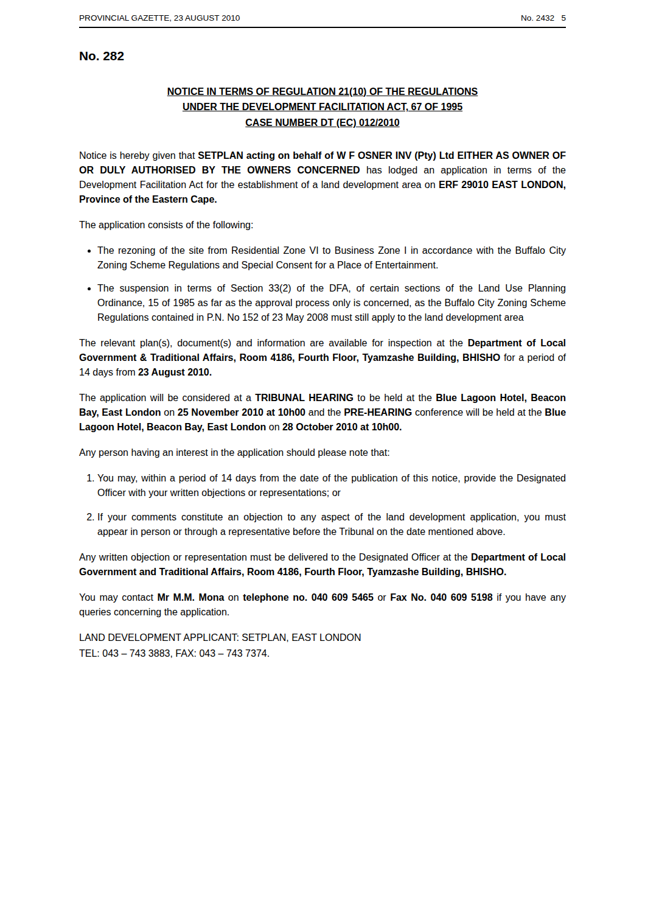PROVINCIAL GAZETTE, 23 AUGUST 2010 No. 2432 5
No. 282
NOTICE IN TERMS OF REGULATION 21(10) OF THE REGULATIONS
UNDER THE DEVELOPMENT FACILITATION ACT, 67 OF 1995
CASE NUMBER DT (EC) 012/2010
Notice is hereby given that SETPLAN acting on behalf of W F OSNER INV (Pty) Ltd EITHER AS OWNER OF OR DULY AUTHORISED BY THE OWNERS CONCERNED has lodged an application in terms of the Development Facilitation Act for the establishment of a land development area on ERF 29010 EAST LONDON, Province of the Eastern Cape.
The application consists of the following:
The rezoning of the site from Residential Zone VI to Business Zone I in accordance with the Buffalo City Zoning Scheme Regulations and Special Consent for a Place of Entertainment.
The suspension in terms of Section 33(2) of the DFA, of certain sections of the Land Use Planning Ordinance, 15 of 1985 as far as the approval process only is concerned, as the Buffalo City Zoning Scheme Regulations contained in P.N. No 152 of 23 May 2008 must still apply to the land development area
The relevant plan(s), document(s) and information are available for inspection at the Department of Local Government & Traditional Affairs, Room 4186, Fourth Floor, Tyamzashe Building, BHISHO for a period of 14 days from 23 August 2010.
The application will be considered at a TRIBUNAL HEARING to be held at the Blue Lagoon Hotel, Beacon Bay, East London on 25 November 2010 at 10h00 and the PRE-HEARING conference will be held at the Blue Lagoon Hotel, Beacon Bay, East London on 28 October 2010 at 10h00.
Any person having an interest in the application should please note that:
You may, within a period of 14 days from the date of the publication of this notice, provide the Designated Officer with your written objections or representations; or
If your comments constitute an objection to any aspect of the land development application, you must appear in person or through a representative before the Tribunal on the date mentioned above.
Any written objection or representation must be delivered to the Designated Officer at the Department of Local Government and Traditional Affairs, Room 4186, Fourth Floor, Tyamzashe Building, BHISHO.
You may contact Mr M.M. Mona on telephone no. 040 609 5465 or Fax No. 040 609 5198 if you have any queries concerning the application.
LAND DEVELOPMENT APPLICANT: SETPLAN, EAST LONDON
TEL: 043 – 743 3883, FAX: 043 – 743 7374.